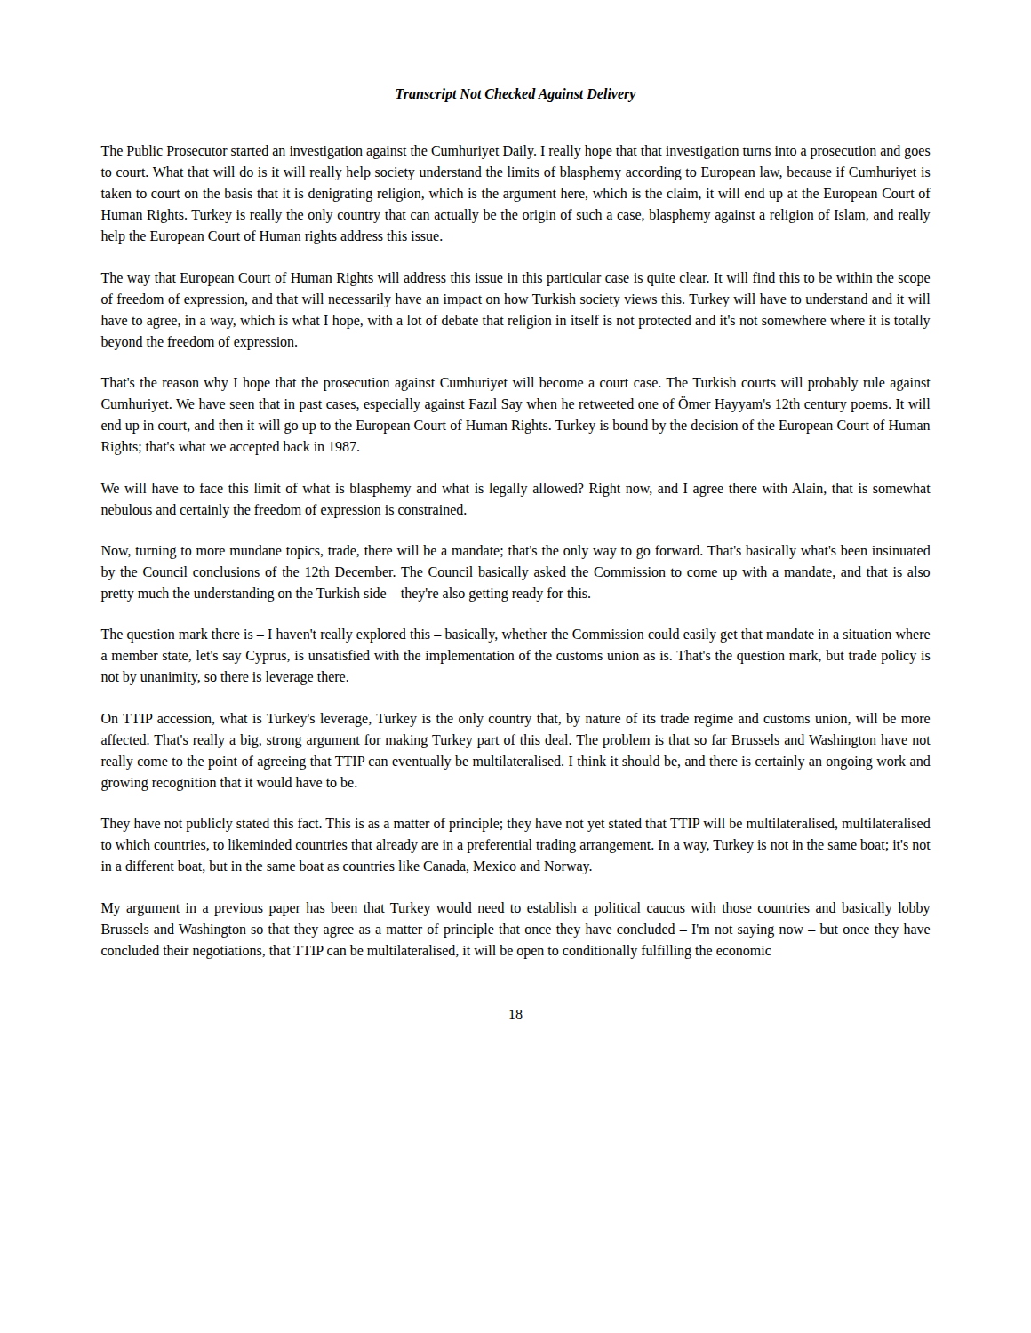Transcript Not Checked Against Delivery
The Public Prosecutor started an investigation against the Cumhuriyet Daily. I really hope that that investigation turns into a prosecution and goes to court. What that will do is it will really help society understand the limits of blasphemy according to European law, because if Cumhuriyet is taken to court on the basis that it is denigrating religion, which is the argument here, which is the claim, it will end up at the European Court of Human Rights. Turkey is really the only country that can actually be the origin of such a case, blasphemy against a religion of Islam, and really help the European Court of Human rights address this issue.
The way that European Court of Human Rights will address this issue in this particular case is quite clear. It will find this to be within the scope of freedom of expression, and that will necessarily have an impact on how Turkish society views this. Turkey will have to understand and it will have to agree, in a way, which is what I hope, with a lot of debate that religion in itself is not protected and it's not somewhere where it is totally beyond the freedom of expression.
That's the reason why I hope that the prosecution against Cumhuriyet will become a court case. The Turkish courts will probably rule against Cumhuriyet. We have seen that in past cases, especially against Fazıl Say when he retweeted one of Ömer Hayyam's 12th century poems. It will end up in court, and then it will go up to the European Court of Human Rights. Turkey is bound by the decision of the European Court of Human Rights; that's what we accepted back in 1987.
We will have to face this limit of what is blasphemy and what is legally allowed? Right now, and I agree there with Alain, that is somewhat nebulous and certainly the freedom of expression is constrained.
Now, turning to more mundane topics, trade, there will be a mandate; that's the only way to go forward. That's basically what's been insinuated by the Council conclusions of the 12th December. The Council basically asked the Commission to come up with a mandate, and that is also pretty much the understanding on the Turkish side – they're also getting ready for this.
The question mark there is – I haven't really explored this – basically, whether the Commission could easily get that mandate in a situation where a member state, let's say Cyprus, is unsatisfied with the implementation of the customs union as is. That's the question mark, but trade policy is not by unanimity, so there is leverage there.
On TTIP accession, what is Turkey's leverage, Turkey is the only country that, by nature of its trade regime and customs union, will be more affected. That's really a big, strong argument for making Turkey part of this deal. The problem is that so far Brussels and Washington have not really come to the point of agreeing that TTIP can eventually be multilateralised. I think it should be, and there is certainly an ongoing work and growing recognition that it would have to be.
They have not publicly stated this fact. This is as a matter of principle; they have not yet stated that TTIP will be multilateralised, multilateralised to which countries, to likeminded countries that already are in a preferential trading arrangement. In a way, Turkey is not in the same boat; it's not in a different boat, but in the same boat as countries like Canada, Mexico and Norway.
My argument in a previous paper has been that Turkey would need to establish a political caucus with those countries and basically lobby Brussels and Washington so that they agree as a matter of principle that once they have concluded – I'm not saying now – but once they have concluded their negotiations, that TTIP can be multilateralised, it will be open to conditionally fulfilling the economic
18